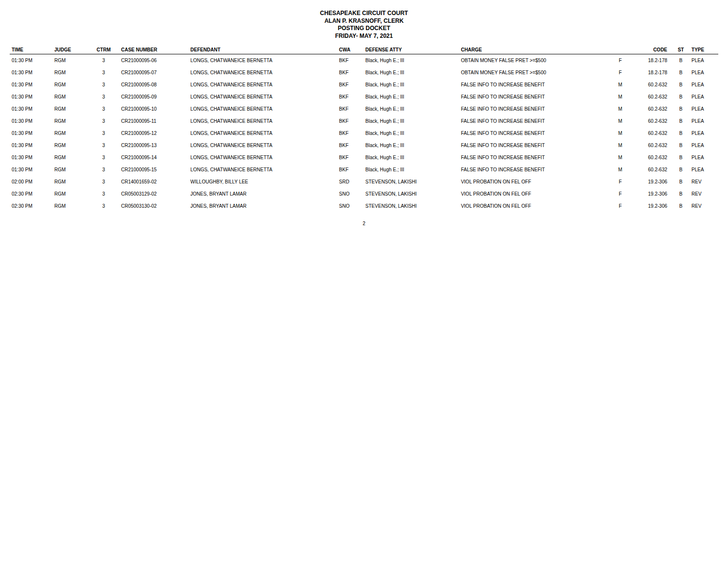CHESAPEAKE CIRCUIT COURT
ALAN P. KRASNOFF, CLERK
POSTING DOCKET
FRIDAY- MAY 7, 2021
| TIME | JUDGE | CTRM | CASE NUMBER | DEFENDANT | CWA | DEFENSE ATTY | CHARGE | | CODE | ST | TYPE |
| --- | --- | --- | --- | --- | --- | --- | --- | --- | --- | --- | --- |
| 01:30 PM | RGM | 3 | CR21000095-06 | LONGS, CHATWANEICE BERNETTA | BKF | Black, Hugh E.; III | OBTAIN MONEY FALSE PRET >=$500 | F | 18.2-178 | B | PLEA |
| 01:30 PM | RGM | 3 | CR21000095-07 | LONGS, CHATWANEICE BERNETTA | BKF | Black, Hugh E.; III | OBTAIN MONEY FALSE PRET >=$500 | F | 18.2-178 | B | PLEA |
| 01:30 PM | RGM | 3 | CR21000095-08 | LONGS, CHATWANEICE BERNETTA | BKF | Black, Hugh E.; III | FALSE INFO TO INCREASE BENEFIT | M | 60.2-632 | B | PLEA |
| 01:30 PM | RGM | 3 | CR21000095-09 | LONGS, CHATWANEICE BERNETTA | BKF | Black, Hugh E.; III | FALSE INFO TO INCREASE BENEFIT | M | 60.2-632 | B | PLEA |
| 01:30 PM | RGM | 3 | CR21000095-10 | LONGS, CHATWANEICE BERNETTA | BKF | Black, Hugh E.; III | FALSE INFO TO INCREASE BENEFIT | M | 60.2-632 | B | PLEA |
| 01:30 PM | RGM | 3 | CR21000095-11 | LONGS, CHATWANEICE BERNETTA | BKF | Black, Hugh E.; III | FALSE INFO TO INCREASE BENEFIT | M | 60.2-632 | B | PLEA |
| 01:30 PM | RGM | 3 | CR21000095-12 | LONGS, CHATWANEICE BERNETTA | BKF | Black, Hugh E.; III | FALSE INFO TO INCREASE BENEFIT | M | 60.2-632 | B | PLEA |
| 01:30 PM | RGM | 3 | CR21000095-13 | LONGS, CHATWANEICE BERNETTA | BKF | Black, Hugh E.; III | FALSE INFO TO INCREASE BENEFIT | M | 60.2-632 | B | PLEA |
| 01:30 PM | RGM | 3 | CR21000095-14 | LONGS, CHATWANEICE BERNETTA | BKF | Black, Hugh E.; III | FALSE INFO TO INCREASE BENEFIT | M | 60.2-632 | B | PLEA |
| 01:30 PM | RGM | 3 | CR21000095-15 | LONGS, CHATWANEICE BERNETTA | BKF | Black, Hugh E.; III | FALSE INFO TO INCREASE BENEFIT | M | 60.2-632 | B | PLEA |
| 02:00 PM | RGM | 3 | CR14001659-02 | WILLOUGHBY, BILLY LEE | SRD | STEVENSON, LAKISHI | VIOL PROBATION ON FEL OFF | F | 19.2-306 | B | REV |
| 02:30 PM | RGM | 3 | CR05003129-02 | JONES, BRYANT LAMAR | SNO | STEVENSON, LAKISHI | VIOL PROBATION ON FEL OFF | F | 19.2-306 | B | REV |
| 02:30 PM | RGM | 3 | CR05003130-02 | JONES, BRYANT LAMAR | SNO | STEVENSON, LAKISHI | VIOL PROBATION ON FEL OFF | F | 19.2-306 | B | REV |
2